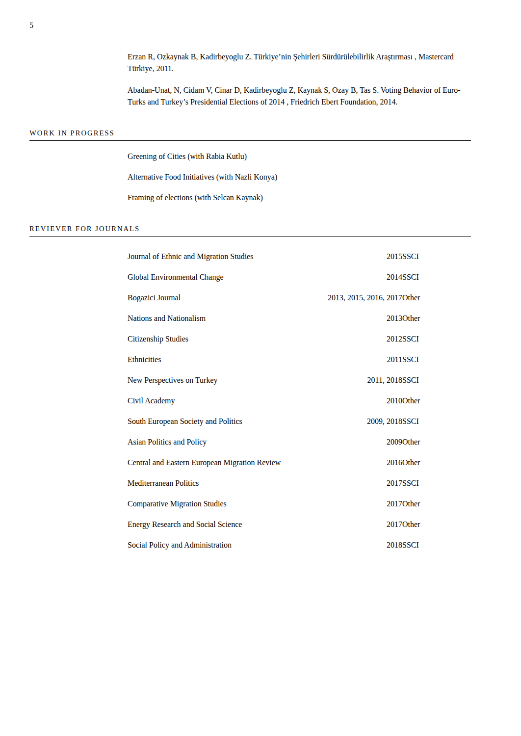5
Erzan R, Ozkaynak B, Kadirbeyoglu Z. Türkiye’nin Şehirleri Sürdürülebilirlik Araştırması , Mastercard Türkiye, 2011.
Abadan-Unat, N, Cidam V, Cinar D, Kadirbeyoglu Z, Kaynak S, Ozay B, Tas S. Voting Behavior of Euro-Turks and Turkey’s Presidential Elections of 2014 , Friedrich Ebert Foundation, 2014.
Work in Progress
Greening of Cities (with Rabia Kutlu)
Alternative Food Initiatives (with Nazli Konya)
Framing of elections (with Selcan Kaynak)
Reviever for Journals
| Journal of Ethnic and Migration Studies | 2015 | SSCI |
| Global Environmental Change | 2014 | SSCI |
| Bogazici Journal | 2013, 2015, 2016, 2017 | Other |
| Nations and Nationalism | 2013 | Other |
| Citizenship Studies | 2012 | SSCI |
| Ethnicities | 2011 | SSCI |
| New Perspectives on Turkey | 2011, 2018 | SSCI |
| Civil Academy | 2010 | Other |
| South European Society and Politics | 2009, 2018 | SSCI |
| Asian Politics and Policy | 2009 | Other |
| Central and Eastern European Migration Review | 2016 | Other |
| Mediterranean Politics | 2017 | SSCI |
| Comparative Migration Studies | 2017 | Other |
| Energy Research and Social Science | 2017 | Other |
| Social Policy and Administration | 2018 | SSCI |